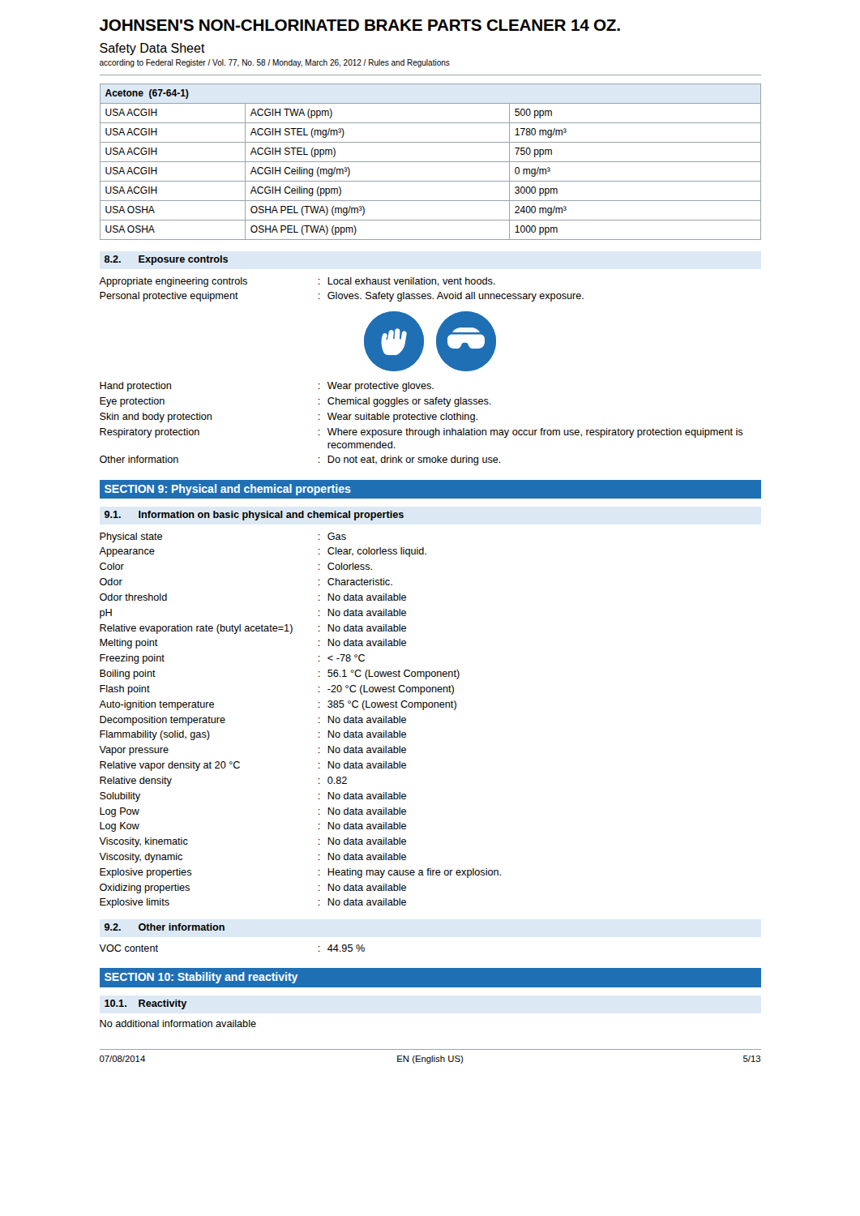JOHNSEN'S NON-CHLORINATED BRAKE PARTS CLEANER 14 OZ.
Safety Data Sheet
according to Federal Register / Vol. 77, No. 58 / Monday, March 26, 2012 / Rules and Regulations
| Acetone (67-64-1) |
| --- |
| USA ACGIH | ACGIH TWA (ppm) | 500 ppm |
| USA ACGIH | ACGIH STEL (mg/m³) | 1780 mg/m³ |
| USA ACGIH | ACGIH STEL (ppm) | 750 ppm |
| USA ACGIH | ACGIH Ceiling (mg/m³) | 0 mg/m³ |
| USA ACGIH | ACGIH Ceiling (ppm) | 3000 ppm |
| USA OSHA | OSHA PEL (TWA) (mg/m³) | 2400 mg/m³ |
| USA OSHA | OSHA PEL (TWA) (ppm) | 1000 ppm |
8.2. Exposure controls
| Appropriate engineering controls | : | Local exhaust venilation, vent hoods. |
| Personal protective equipment | : | Gloves. Safety glasses. Avoid all unnecessary exposure. |
| Hand protection | : | Wear protective gloves. |
| Eye protection | : | Chemical goggles or safety glasses. |
| Skin and body protection | : | Wear suitable protective clothing. |
| Respiratory protection | : | Where exposure through inhalation may occur from use, respiratory protection equipment is recommended. |
| Other information | : | Do not eat, drink or smoke during use. |
SECTION 9: Physical and chemical properties
9.1. Information on basic physical and chemical properties
| Physical state | : | Gas |
| Appearance | : | Clear, colorless liquid. |
| Color | : | Colorless. |
| Odor | : | Characteristic. |
| Odor threshold | : | No data available |
| pH | : | No data available |
| Relative evaporation rate (butyl acetate=1) | : | No data available |
| Melting point | : | No data available |
| Freezing point | : | < -78 °C |
| Boiling point | : | 56.1 °C (Lowest Component) |
| Flash point | : | -20 °C (Lowest Component) |
| Auto-ignition temperature | : | 385 °C (Lowest Component) |
| Decomposition temperature | : | No data available |
| Flammability (solid, gas) | : | No data available |
| Vapor pressure | : | No data available |
| Relative vapor density at 20 °C | : | No data available |
| Relative density | : | 0.82 |
| Solubility | : | No data available |
| Log Pow | : | No data available |
| Log Kow | : | No data available |
| Viscosity, kinematic | : | No data available |
| Viscosity, dynamic | : | No data available |
| Explosive properties | : | Heating may cause a fire or explosion. |
| Oxidizing properties | : | No data available |
| Explosive limits | : | No data available |
9.2. Other information
| VOC content | : | 44.95 % |
SECTION 10: Stability and reactivity
10.1. Reactivity
No additional information available
07/08/2014
EN (English US)
5/13